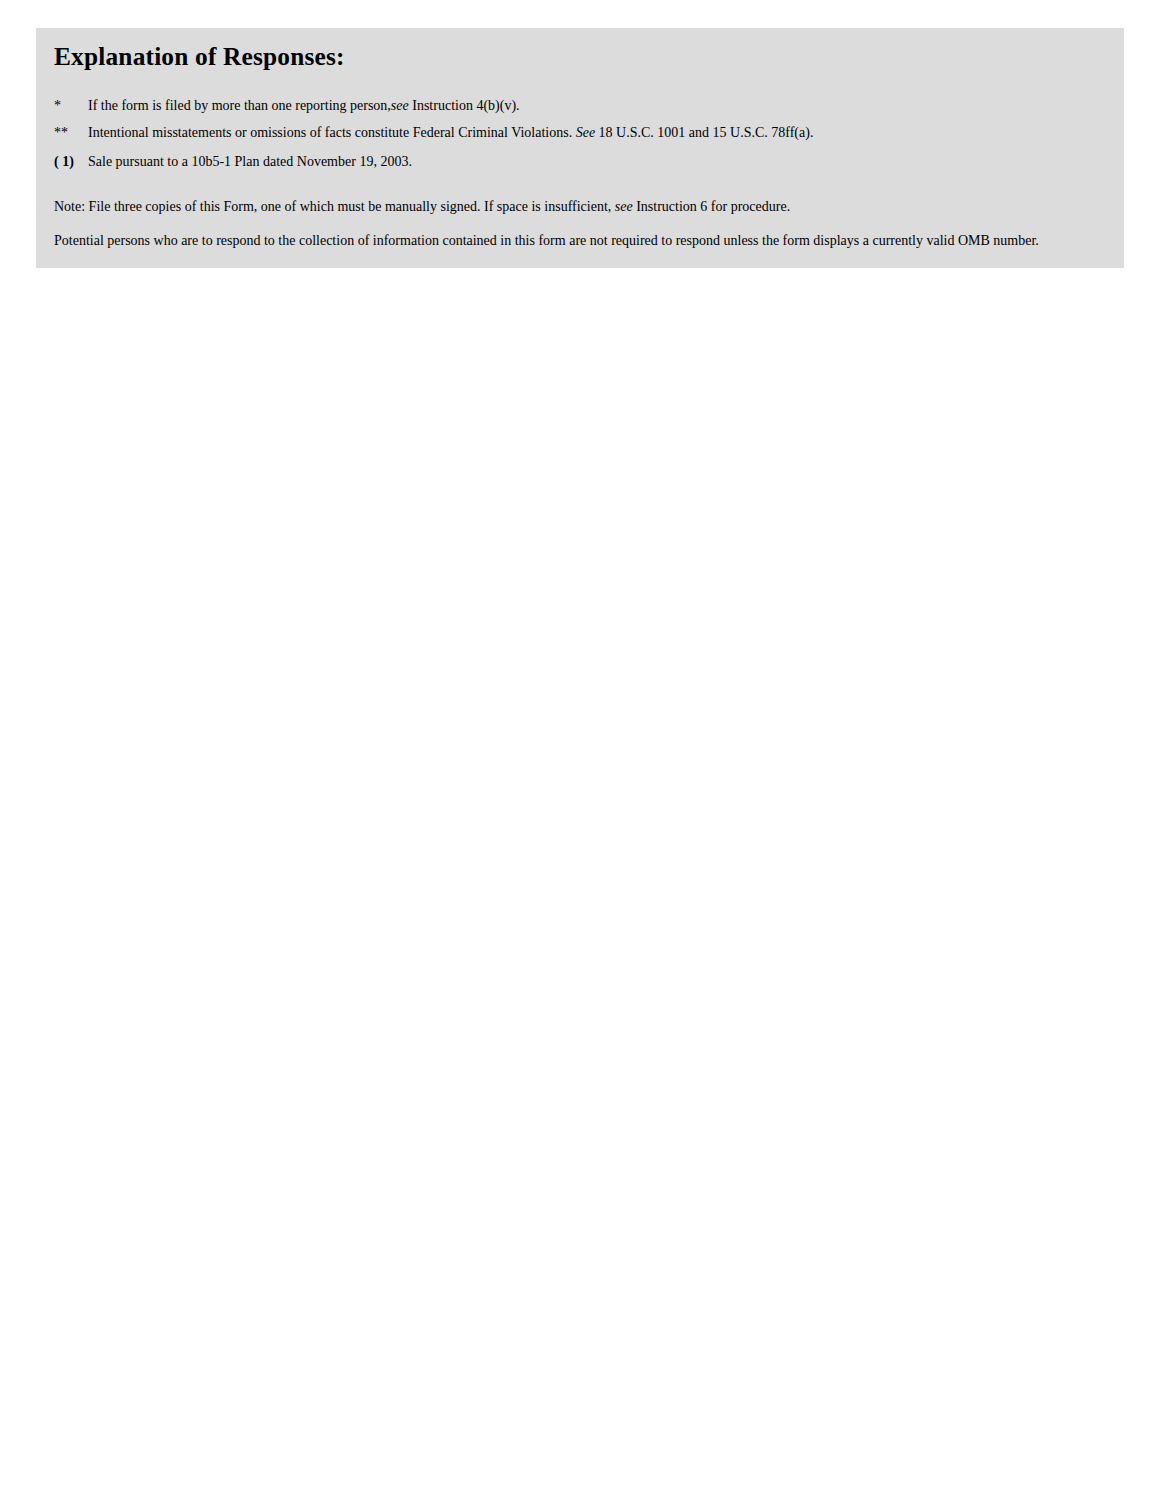Explanation of Responses:
| * | If the form is filed by more than one reporting person, see Instruction 4(b)(v). |
| ** | Intentional misstatements or omissions of facts constitute Federal Criminal Violations. See 18 U.S.C. 1001 and 15 U.S.C. 78ff(a). |
| ( 1) | Sale pursuant to a 10b5-1 Plan dated November 19, 2003. |
Note: File three copies of this Form, one of which must be manually signed. If space is insufficient, see Instruction 6 for procedure.
Potential persons who are to respond to the collection of information contained in this form are not required to respond unless the form displays a currently valid OMB number.